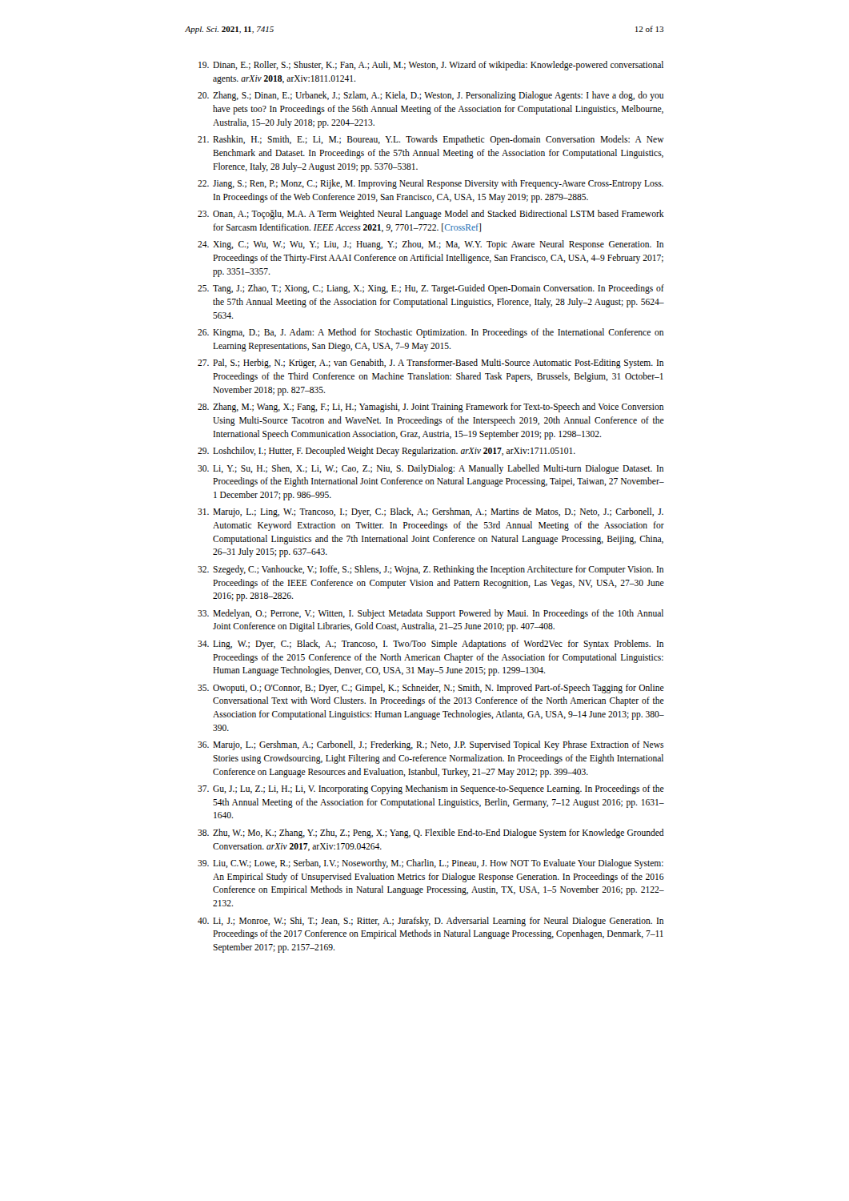Appl. Sci. 2021, 11, 7415
12 of 13
19. Dinan, E.; Roller, S.; Shuster, K.; Fan, A.; Auli, M.; Weston, J. Wizard of wikipedia: Knowledge-powered conversational agents. arXiv 2018, arXiv:1811.01241.
20. Zhang, S.; Dinan, E.; Urbanek, J.; Szlam, A.; Kiela, D.; Weston, J. Personalizing Dialogue Agents: I have a dog, do you have pets too? In Proceedings of the 56th Annual Meeting of the Association for Computational Linguistics, Melbourne, Australia, 15–20 July 2018; pp. 2204–2213.
21. Rashkin, H.; Smith, E.; Li, M.; Boureau, Y.L. Towards Empathetic Open-domain Conversation Models: A New Benchmark and Dataset. In Proceedings of the 57th Annual Meeting of the Association for Computational Linguistics, Florence, Italy, 28 July–2 August 2019; pp. 5370–5381.
22. Jiang, S.; Ren, P.; Monz, C.; Rijke, M. Improving Neural Response Diversity with Frequency-Aware Cross-Entropy Loss. In Proceedings of the Web Conference 2019, San Francisco, CA, USA, 15 May 2019; pp. 2879–2885.
23. Onan, A.; Toçoğlu, M.A. A Term Weighted Neural Language Model and Stacked Bidirectional LSTM based Framework for Sarcasm Identification. IEEE Access 2021, 9, 7701–7722. [CrossRef]
24. Xing, C.; Wu, W.; Wu, Y.; Liu, J.; Huang, Y.; Zhou, M.; Ma, W.Y. Topic Aware Neural Response Generation. In Proceedings of the Thirty-First AAAI Conference on Artificial Intelligence, San Francisco, CA, USA, 4–9 February 2017; pp. 3351–3357.
25. Tang, J.; Zhao, T.; Xiong, C.; Liang, X.; Xing, E.; Hu, Z. Target-Guided Open-Domain Conversation. In Proceedings of the 57th Annual Meeting of the Association for Computational Linguistics, Florence, Italy, 28 July–2 August; pp. 5624–5634.
26. Kingma, D.; Ba, J. Adam: A Method for Stochastic Optimization. In Proceedings of the International Conference on Learning Representations, San Diego, CA, USA, 7–9 May 2015.
27. Pal, S.; Herbig, N.; Krüger, A.; van Genabith, J. A Transformer-Based Multi-Source Automatic Post-Editing System. In Proceedings of the Third Conference on Machine Translation: Shared Task Papers, Brussels, Belgium, 31 October–1 November 2018; pp. 827–835.
28. Zhang, M.; Wang, X.; Fang, F.; Li, H.; Yamagishi, J. Joint Training Framework for Text-to-Speech and Voice Conversion Using Multi-Source Tacotron and WaveNet. In Proceedings of the Interspeech 2019, 20th Annual Conference of the International Speech Communication Association, Graz, Austria, 15–19 September 2019; pp. 1298–1302.
29. Loshchilov, I.; Hutter, F. Decoupled Weight Decay Regularization. arXiv 2017, arXiv:1711.05101.
30. Li, Y.; Su, H.; Shen, X.; Li, W.; Cao, Z.; Niu, S. DailyDialog: A Manually Labelled Multi-turn Dialogue Dataset. In Proceedings of the Eighth International Joint Conference on Natural Language Processing, Taipei, Taiwan, 27 November–1 December 2017; pp. 986–995.
31. Marujo, L.; Ling, W.; Trancoso, I.; Dyer, C.; Black, A.; Gershman, A.; Martins de Matos, D.; Neto, J.; Carbonell, J. Automatic Keyword Extraction on Twitter. In Proceedings of the 53rd Annual Meeting of the Association for Computational Linguistics and the 7th International Joint Conference on Natural Language Processing, Beijing, China, 26–31 July 2015; pp. 637–643.
32. Szegedy, C.; Vanhoucke, V.; Ioffe, S.; Shlens, J.; Wojna, Z. Rethinking the Inception Architecture for Computer Vision. In Proceedings of the IEEE Conference on Computer Vision and Pattern Recognition, Las Vegas, NV, USA, 27–30 June 2016; pp. 2818–2826.
33. Medelyan, O.; Perrone, V.; Witten, I. Subject Metadata Support Powered by Maui. In Proceedings of the 10th Annual Joint Conference on Digital Libraries, Gold Coast, Australia, 21–25 June 2010; pp. 407–408.
34. Ling, W.; Dyer, C.; Black, A.; Trancoso, I. Two/Too Simple Adaptations of Word2Vec for Syntax Problems. In Proceedings of the 2015 Conference of the North American Chapter of the Association for Computational Linguistics: Human Language Technologies, Denver, CO, USA, 31 May–5 June 2015; pp. 1299–1304.
35. Owoputi, O.; O'Connor, B.; Dyer, C.; Gimpel, K.; Schneider, N.; Smith, N. Improved Part-of-Speech Tagging for Online Conversational Text with Word Clusters. In Proceedings of the 2013 Conference of the North American Chapter of the Association for Computational Linguistics: Human Language Technologies, Atlanta, GA, USA, 9–14 June 2013; pp. 380–390.
36. Marujo, L.; Gershman, A.; Carbonell, J.; Frederking, R.; Neto, J.P. Supervised Topical Key Phrase Extraction of News Stories using Crowdsourcing, Light Filtering and Co-reference Normalization. In Proceedings of the Eighth International Conference on Language Resources and Evaluation, Istanbul, Turkey, 21–27 May 2012; pp. 399–403.
37. Gu, J.; Lu, Z.; Li, H.; Li, V. Incorporating Copying Mechanism in Sequence-to-Sequence Learning. In Proceedings of the 54th Annual Meeting of the Association for Computational Linguistics, Berlin, Germany, 7–12 August 2016; pp. 1631–1640.
38. Zhu, W.; Mo, K.; Zhang, Y.; Zhu, Z.; Peng, X.; Yang, Q. Flexible End-to-End Dialogue System for Knowledge Grounded Conversation. arXiv 2017, arXiv:1709.04264.
39. Liu, C.W.; Lowe, R.; Serban, I.V.; Noseworthy, M.; Charlin, L.; Pineau, J. How NOT To Evaluate Your Dialogue System: An Empirical Study of Unsupervised Evaluation Metrics for Dialogue Response Generation. In Proceedings of the 2016 Conference on Empirical Methods in Natural Language Processing, Austin, TX, USA, 1–5 November 2016; pp. 2122–2132.
40. Li, J.; Monroe, W.; Shi, T.; Jean, S.; Ritter, A.; Jurafsky, D. Adversarial Learning for Neural Dialogue Generation. In Proceedings of the 2017 Conference on Empirical Methods in Natural Language Processing, Copenhagen, Denmark, 7–11 September 2017; pp. 2157–2169.